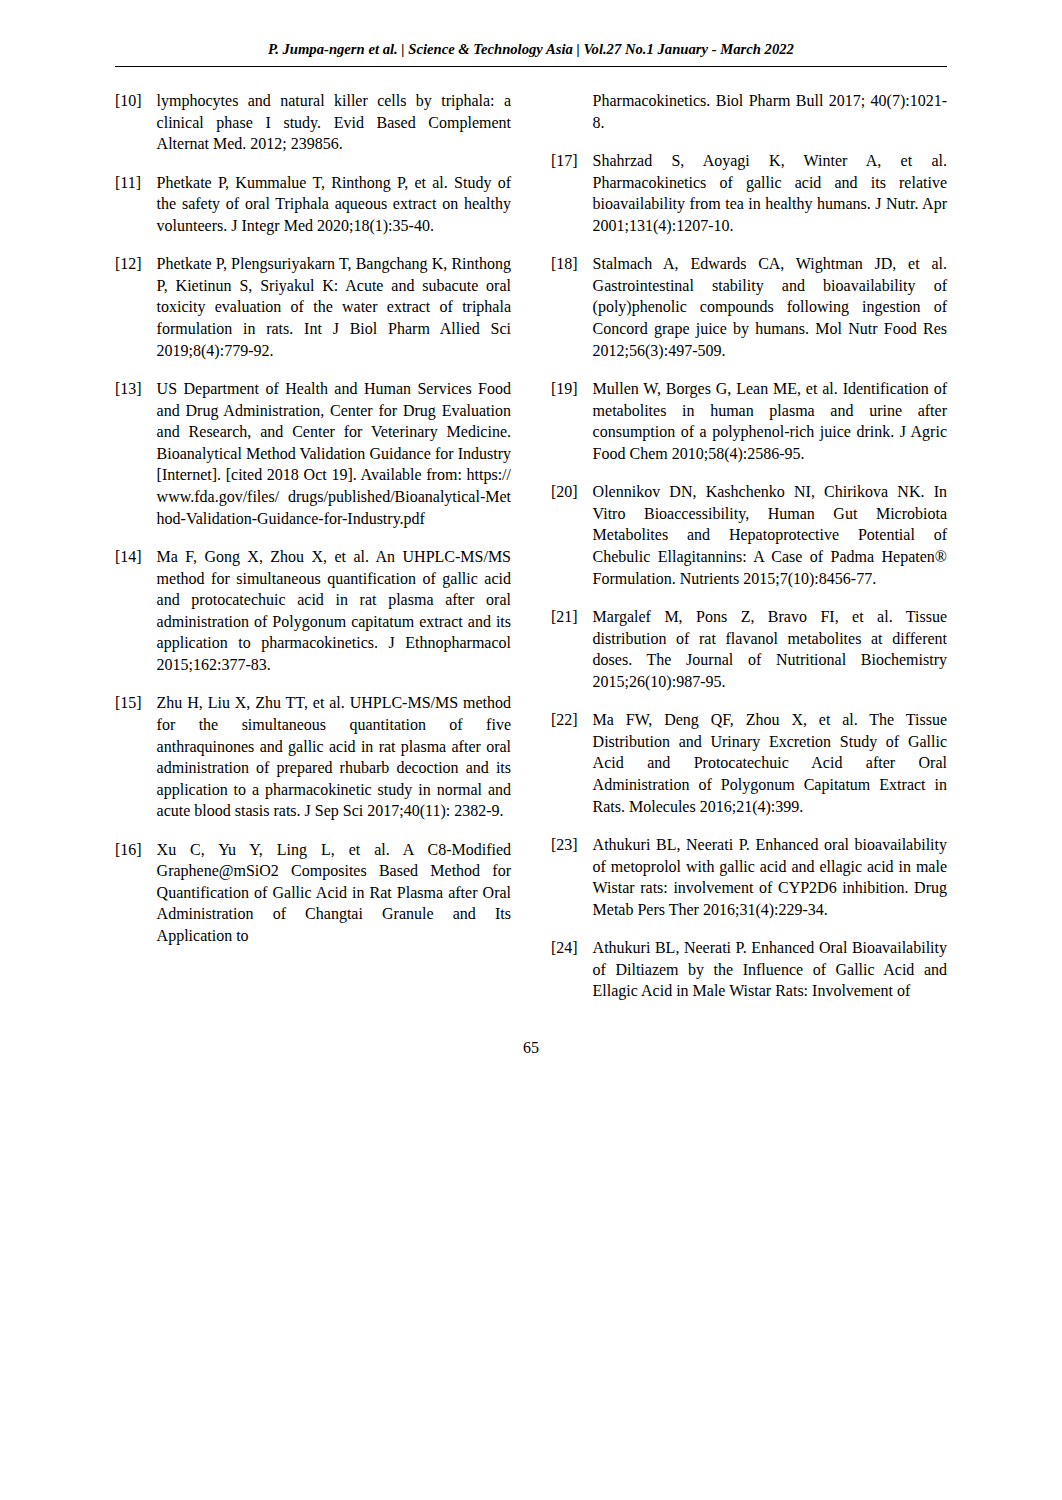P. Jumpa-ngern et al. | Science & Technology Asia | Vol.27 No.1 January - March 2022
[10] lymphocytes and natural killer cells by triphala: a clinical phase I study. Evid Based Complement Alternat Med. 2012; 239856.
[11] Phetkate P, Kummalue T, Rinthong P, et al. Study of the safety of oral Triphala aqueous extract on healthy volunteers. J Integr Med 2020;18(1):35-40.
[12] Phetkate P, Plengsuriyakarn T, Bangchang K, Rinthong P, Kietinun S, Sriyakul K: Acute and subacute oral toxicity evaluation of the water extract of triphala formulation in rats. Int J Biol Pharm Allied Sci 2019;8(4):779-92.
[13] US Department of Health and Human Services Food and Drug Administration, Center for Drug Evaluation and Research, and Center for Veterinary Medicine. Bioanalytical Method Validation Guidance for Industry [Internet]. [cited 2018 Oct 19]. Available from: https://www.fda.gov/files/ drugs/published/Bioanalytical-Method-Validation-Guidance-for-Industry.pdf
[14] Ma F, Gong X, Zhou X, et al. An UHPLC-MS/MS method for simultaneous quantification of gallic acid and protocatechuic acid in rat plasma after oral administration of Polygonum capitatum extract and its application to pharmacokinetics. J Ethnopharmacol 2015;162:377-83.
[15] Zhu H, Liu X, Zhu TT, et al. UHPLC-MS/MS method for the simultaneous quantitation of five anthraquinones and gallic acid in rat plasma after oral administration of prepared rhubarb decoction and its application to a pharmacokinetic study in normal and acute blood stasis rats. J Sep Sci 2017;40(11): 2382-9.
[16] Xu C, Yu Y, Ling L, et al. A C8-Modified Graphene@mSiO2 Composites Based Method for Quantification of Gallic Acid in Rat Plasma after Oral Administration of Changtai Granule and Its Application to
Pharmacokinetics. Biol Pharm Bull 2017; 40(7):1021-8.
[17] Shahrzad S, Aoyagi K, Winter A, et al. Pharmacokinetics of gallic acid and its relative bioavailability from tea in healthy humans. J Nutr. Apr 2001;131(4):1207-10.
[18] Stalmach A, Edwards CA, Wightman JD, et al. Gastrointestinal stability and bioavailability of (poly)phenolic compounds following ingestion of Concord grape juice by humans. Mol Nutr Food Res 2012;56(3):497-509.
[19] Mullen W, Borges G, Lean ME, et al. Identification of metabolites in human plasma and urine after consumption of a polyphenol-rich juice drink. J Agric Food Chem 2010;58(4):2586-95.
[20] Olennikov DN, Kashchenko NI, Chirikova NK. In Vitro Bioaccessibility, Human Gut Microbiota Metabolites and Hepatoprotective Potential of Chebulic Ellagitannins: A Case of Padma Hepaten® Formulation. Nutrients 2015;7(10):8456-77.
[21] Margalef M, Pons Z, Bravo FI, et al. Tissue distribution of rat flavanol metabolites at different doses. The Journal of Nutritional Biochemistry 2015;26(10):987-95.
[22] Ma FW, Deng QF, Zhou X, et al. The Tissue Distribution and Urinary Excretion Study of Gallic Acid and Protocatechuic Acid after Oral Administration of Polygonum Capitatum Extract in Rats. Molecules 2016;21(4):399.
[23] Athukuri BL, Neerati P. Enhanced oral bioavailability of metoprolol with gallic acid and ellagic acid in male Wistar rats: involvement of CYP2D6 inhibition. Drug Metab Pers Ther 2016;31(4):229-34.
[24] Athukuri BL, Neerati P. Enhanced Oral Bioavailability of Diltiazem by the Influence of Gallic Acid and Ellagic Acid in Male Wistar Rats: Involvement of
65